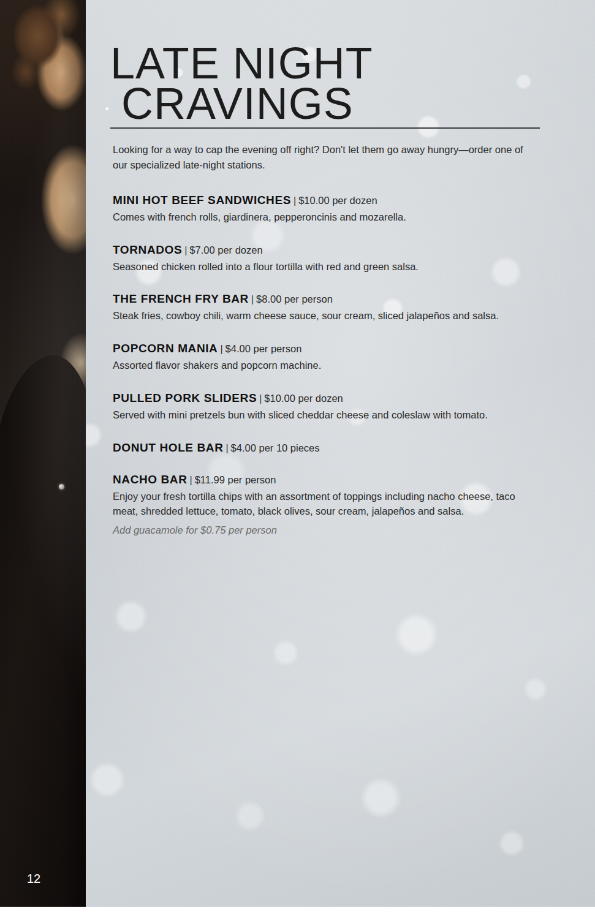Late NightCravings
Looking for a way to cap the evening off right? Don't let them go away hungry—order one of our specialized late-night stations.
Mini Hot Beef Sandwiches
|$10.00 per dozen
Comes with french rolls, giardinera, pepperoncinis and mozarella.
Tornados
|$7.00 per dozen
Seasoned chicken rolled into a flour tortilla with red and green salsa.
The French Fry Bar
|$8.00 per person
Steak fries, cowboy chili, warm cheese sauce, sour cream, sliced jalapeños and salsa.
Popcorn Mania
|$4.00 per person
Assorted flavor shakers and popcorn machine.
Pulled Pork Sliders
|$10.00 per dozen
Served with mini pretzels bun with sliced cheddar cheese and coleslaw with tomato.
Donut Hole Bar
|$4.00 per 10 pieces
Nacho Bar
|$11.99 per person
Enjoy your fresh tortilla chips with an assortment of toppings including nacho cheese, taco meat, shredded lettuce, tomato, black olives, sour cream, jalapeños and salsa.
Add guacamole for $0.75 per person
12